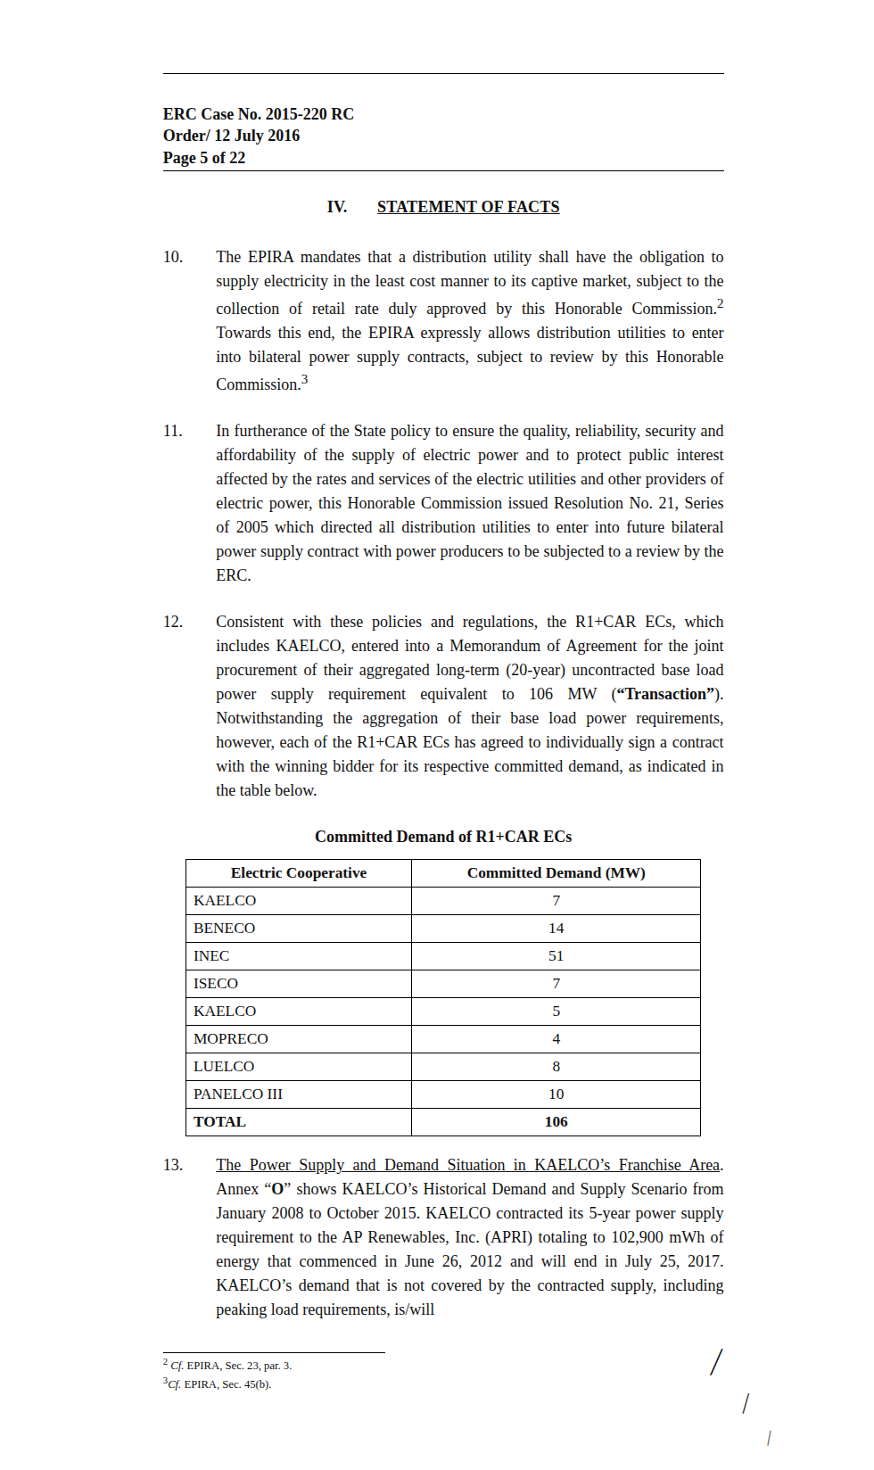ERC Case No. 2015-220 RC Order/ 12 July 2016 Page 5 of 22
IV. STATEMENT OF FACTS
10. The EPIRA mandates that a distribution utility shall have the obligation to supply electricity in the least cost manner to its captive market, subject to the collection of retail rate duly approved by this Honorable Commission.2 Towards this end, the EPIRA expressly allows distribution utilities to enter into bilateral power supply contracts, subject to review by this Honorable Commission.3
11. In furtherance of the State policy to ensure the quality, reliability, security and affordability of the supply of electric power and to protect public interest affected by the rates and services of the electric utilities and other providers of electric power, this Honorable Commission issued Resolution No. 21, Series of 2005 which directed all distribution utilities to enter into future bilateral power supply contract with power producers to be subjected to a review by the ERC.
12. Consistent with these policies and regulations, the R1+CAR ECs, which includes KAELCO, entered into a Memorandum of Agreement for the joint procurement of their aggregated long-term (20-year) uncontracted base load power supply requirement equivalent to 106 MW (“Transaction”). Notwithstanding the aggregation of their base load power requirements, however, each of the R1+CAR ECs has agreed to individually sign a contract with the winning bidder for its respective committed demand, as indicated in the table below.
Committed Demand of R1+CAR ECs
| Electric Cooperative | Committed Demand (MW) |
| --- | --- |
| KAELCO | 7 |
| BENECO | 14 |
| INEC | 51 |
| ISECO | 7 |
| KAELCO | 5 |
| MOPRECO | 4 |
| LUELCO | 8 |
| PANELCO III | 10 |
| TOTAL | 106 |
13. The Power Supply and Demand Situation in KAELCO’s Franchise Area. Annex “O” shows KAELCO’s Historical Demand and Supply Scenario from January 2008 to October 2015. KAELCO contracted its 5-year power supply requirement to the AP Renewables, Inc. (APRI) totaling to 102,900 mWh of energy that commenced in June 26, 2012 and will end in July 25, 2017. KAELCO’s demand that is not covered by the contracted supply, including peaking load requirements, is/will
2 Cf. EPIRA, Sec. 23, par. 3.
3Cf. EPIRA, Sec. 45(b).
⁄
⁄
⁄